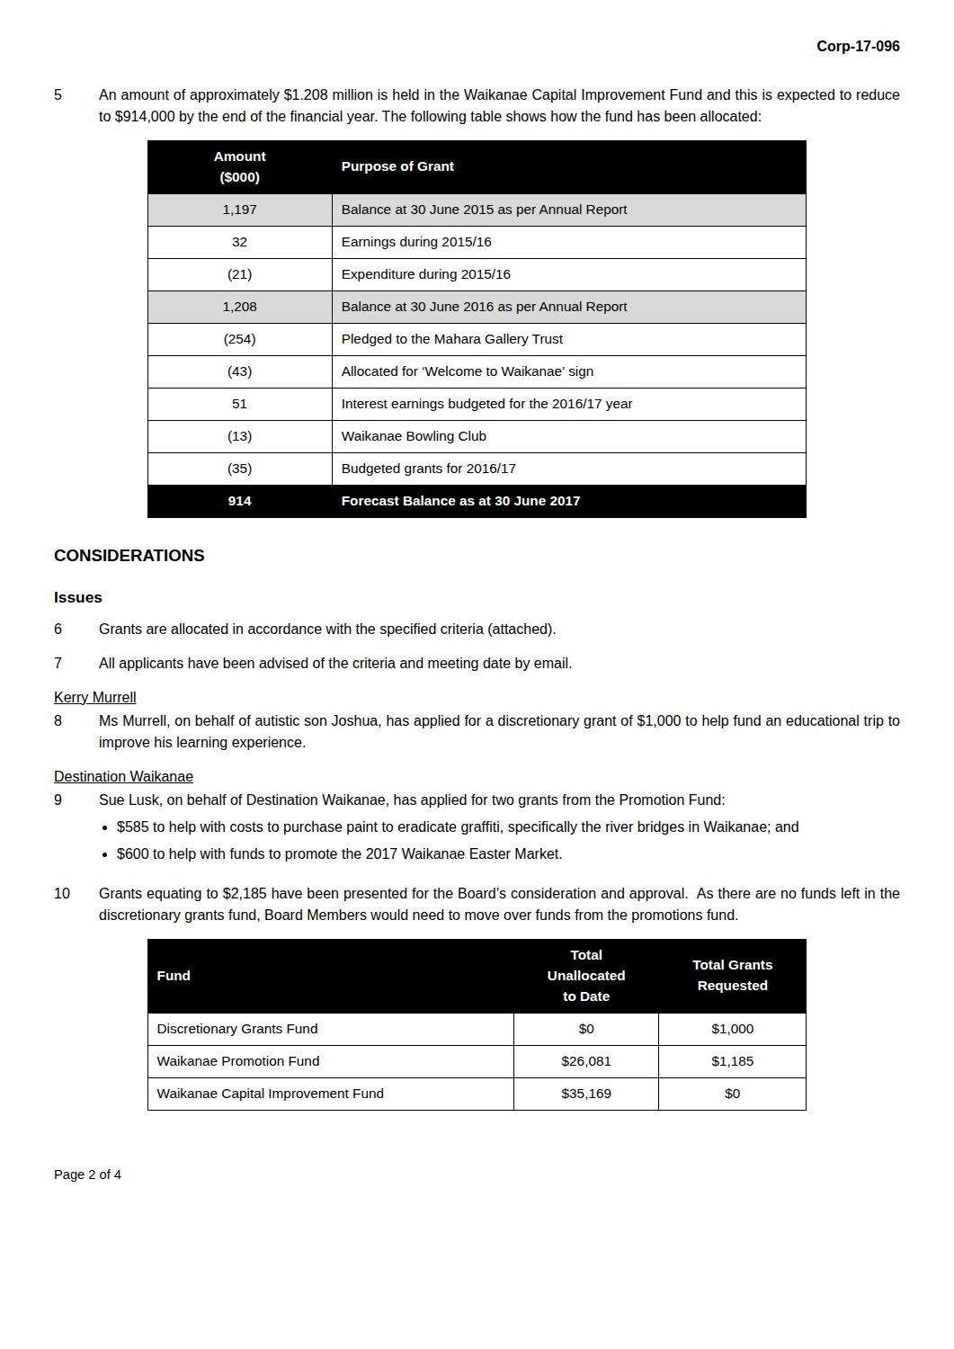Corp-17-096
5
An amount of approximately $1.208 million is held in the Waikanae Capital Improvement Fund and this is expected to reduce to $914,000 by the end of the financial year. The following table shows how the fund has been allocated:
| Amount ($000) | Purpose of Grant |
| 1,197 | Balance at 30 June 2015 as per Annual Report |
| 32 | Earnings during 2015/16 |
| (21) | Expenditure during 2015/16 |
| 1,208 | Balance at 30 June 2016 as per Annual Report |
| (254) | Pledged to the Mahara Gallery Trust |
| (43) | Allocated for ‘Welcome to Waikanae’ sign |
| 51 | Interest earnings budgeted for the 2016/17 year |
| (13) | Waikanae Bowling Club |
| (35) | Budgeted grants for 2016/17 |
| 914 | Forecast Balance as at 30 June 2017 |
CONSIDERATIONS
Issues
6
Grants are allocated in accordance with the specified criteria (attached).
7
All applicants have been advised of the criteria and meeting date by email.
Kerry Murrell
8
Ms Murrell, on behalf of autistic son Joshua, has applied for a discretionary grant of $1,000 to help fund an educational trip to improve his learning experience.
Destination Waikanae
9
Sue Lusk, on behalf of Destination Waikanae, has applied for two grants from the Promotion Fund:
$585 to help with costs to purchase paint to eradicate graffiti, specifically the river bridges in Waikanae; and
$600 to help with funds to promote the 2017 Waikanae Easter Market.
10
Grants equating to $2,185 have been presented for the Board’s consideration and approval. As there are no funds left in the discretionary grants fund, Board Members would need to move over funds from the promotions fund.
| Fund | Total Unallocated to Date | Total Grants Requested |
| --- | --- | --- |
| Discretionary Grants Fund | $0 | $1,000 |
| Waikanae Promotion Fund | $26,081 | $1,185 |
| Waikanae Capital Improvement Fund | $35,169 | $0 |
Page 2 of 4